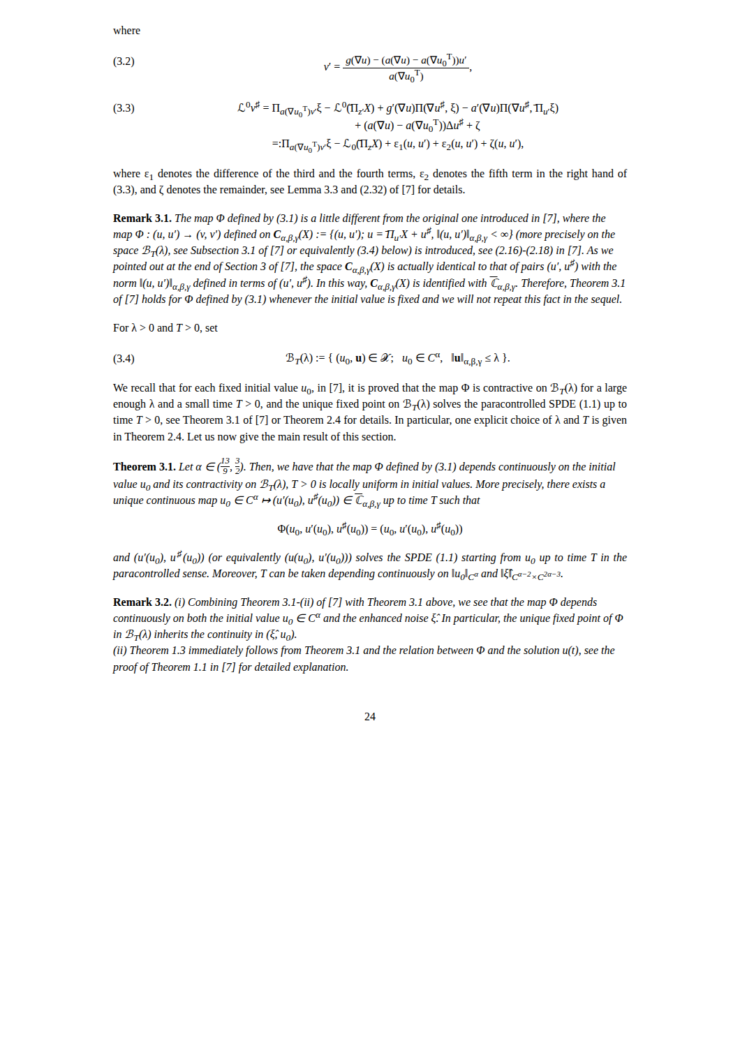where
(3.2)
v′ = g(∇u) − (a(∇u) − a(∇u0T))u′ a(∇u0T) ,
(3.3)
ℒ0v♯ = Πa(∇u0T)v′ξ − ℒ0(̄Πz′X) + g′(∇u)Π(∇u♯, ξ) − a′(∇u)Π(∇u♯, ̄Πu′ξ) + (a(∇u) − a(∇u0T))Δu♯ + ζ =:Πa(∇u0T)v′ξ − ℒ0(̄ΠzX) + ε1(u, u′) + ε2(u, u′) + ζ(u, u′),
where ε1 denotes the difference of the third and the fourth terms, ε2 denotes the fifth term in the right hand of (3.3), and ζ denotes the remainder, see Lemma 3.3 and (2.32) of [7] for details.
Remark 3.1. The map Φ defined by (3.1) is a little different from the original one introduced in [7], where the map Φ : (u, u′) → (v, v′) defined on Cα,β,γ(X) := {(u, u′); u = ̄Πu′X + u♯, ‖(u, u′)‖α,β,γ < ∞} (more precisely on the space ℬT(λ), see Subsection 3.1 of [7] or equivalently (3.4) below) is introduced, see (2.16)-(2.18) in [7]. As we pointed out at the end of Section 3 of [7], the space Cα,β,γ(X) is actually identical to that of pairs (u′, u♯) with the norm ‖(u, u′)‖α,β,γ defined in terms of (u′, u♯). In this way, Cα,β,γ(X) is identified with ℂα,β,γ. Therefore, Theorem 3.1 of [7] holds for Φ defined by (3.1) whenever the initial value is fixed and we will not repeat this fact in the sequel.
For λ > 0 and T > 0, set
(3.4)
ℬT(λ) := { (u0, u) ∈ 𝒳; u0 ∈ Cα, ‖u‖α,β,γ ≤ λ }.
We recall that for each fixed initial value u0, in [7], it is proved that the map Φ is contractive on ℬT(λ) for a large enough λ and a small time T > 0, and the unique fixed point on ℬT(λ) solves the paracontrolled SPDE (1.1) up to time T > 0, see Theorem 3.1 of [7] or Theorem 2.4 for details. In particular, one explicit choice of λ and T is given in Theorem 2.4. Let us now give the main result of this section.
Theorem 3.1. Let α ∈ (139, 32). Then, we have that the map Φ defined by (3.1) depends continuously on the initial value u0 and its contractivity on ℬT(λ), T > 0 is locally uniform in initial values. More precisely, there exists a unique continuous map u0 ∈ Cα ↦ (u′(u0), u♯(u0)) ∈ ℂα,β,γ up to time T such that
Φ(u0, u′(u0), u♯(u0)) = (u0, u′(u0), u♯(u0))
and (u′(u0), u♯(u0)) (or equivalently (u(u0), u′(u0))) solves the SPDE (1.1) starting from u0 up to time T in the paracontrolled sense. Moreover, T can be taken depending continuously on ‖u0‖Cα and ‖ξ̂‖Cα−2×C2α−3.
Remark 3.2. (i) Combining Theorem 3.1-(ii) of [7] with Theorem 3.1 above, we see that the map Φ depends continuously on both the initial value u0 ∈ Cα and the enhanced noise ξ̂. In particular, the unique fixed point of Φ in ℬT(λ) inherits the continuity in (ξ̂, u0).
(ii) Theorem 1.3 immediately follows from Theorem 3.1 and the relation between Φ and the solution u(t), see the proof of Theorem 1.1 in [7] for detailed explanation.
24